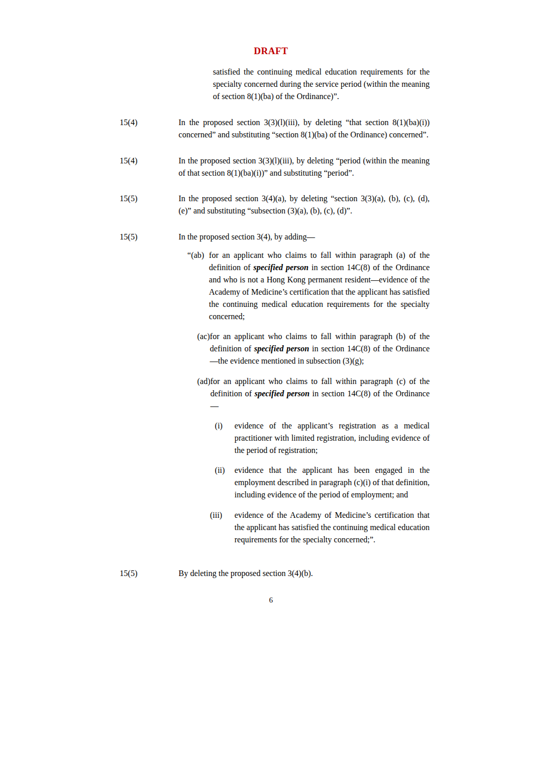DRAFT
satisfied the continuing medical education requirements for the specialty concerned during the service period (within the meaning of section 8(1)(ba) of the Ordinance)”.
15(4)
In the proposed section 3(3)(l)(iii), by deleting “that section 8(1)(ba)(i)) concerned” and substituting “section 8(1)(ba) of the Ordinance) concerned”.
15(4)
In the proposed section 3(3)(l)(iii), by deleting “period (within the meaning of that section 8(1)(ba)(i))” and substituting “period”.
15(5)
In the proposed section 3(4)(a), by deleting “section 3(3)(a), (b), (c), (d), (e)” and substituting “subsection (3)(a), (b), (c), (d)”.
15(5)
In the proposed section 3(4), by adding—
“(ab)
for an applicant who claims to fall within paragraph (a) of the definition of specified person in section 14C(8) of the Ordinance and who is not a Hong Kong permanent resident—evidence of the Academy of Medicine’s certification that the applicant has satisfied the continuing medical education requirements for the specialty concerned;
(ac)
for an applicant who claims to fall within paragraph (b) of the definition of specified person in section 14C(8) of the Ordinance—the evidence mentioned in subsection (3)(g);
(ad)
for an applicant who claims to fall within paragraph (c) of the definition of specified person in section 14C(8) of the Ordinance—
(i)
evidence of the applicant’s registration as a medical practitioner with limited registration, including evidence of the period of registration;
(ii)
evidence that the applicant has been engaged in the employment described in paragraph (c)(i) of that definition, including evidence of the period of employment; and
(iii)
evidence of the Academy of Medicine’s certification that the applicant has satisfied the continuing medical education requirements for the specialty concerned;”.
15(5)
By deleting the proposed section 3(4)(b).
6